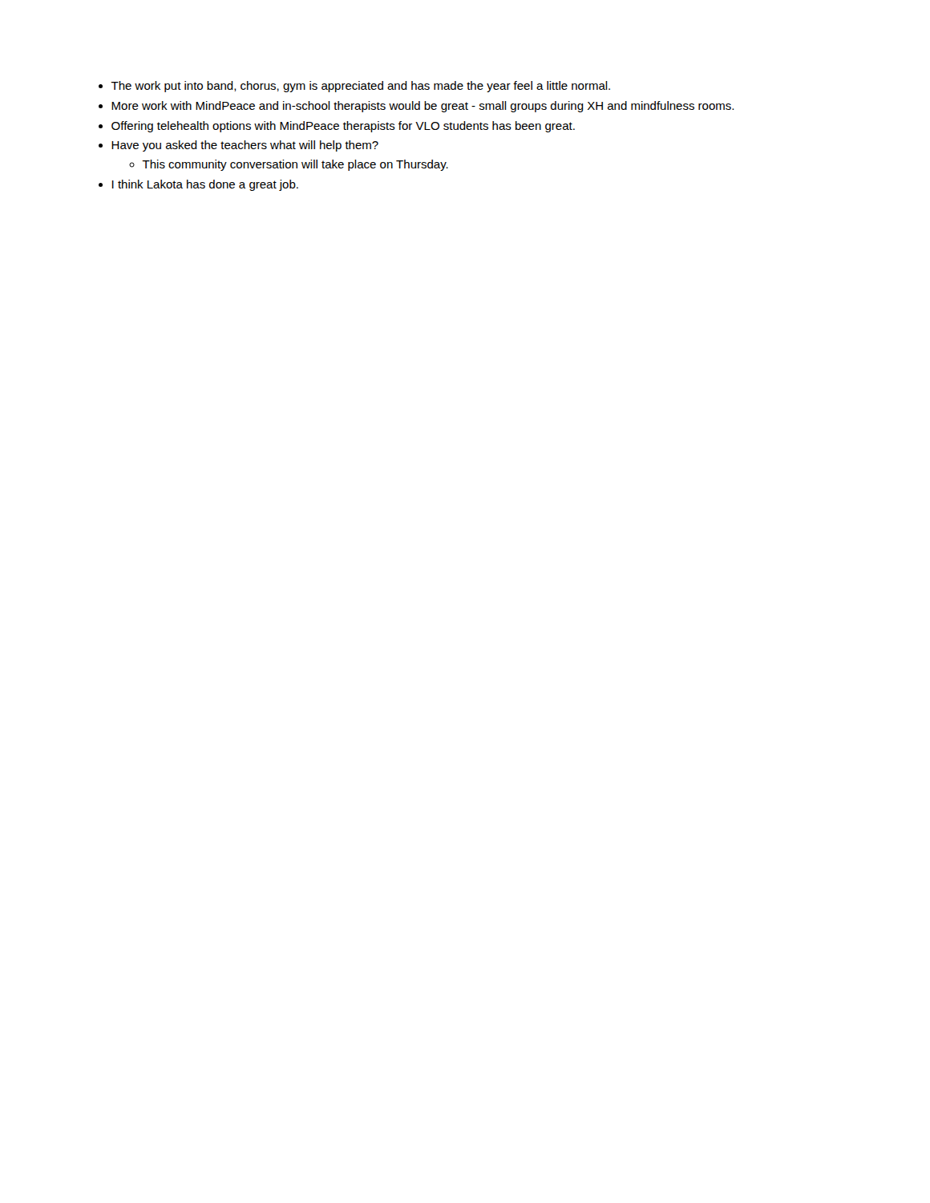The work put into band, chorus, gym is appreciated and has made the year feel a little normal.
More work with MindPeace and in-school therapists would be great - small groups during XH and mindfulness rooms.
Offering telehealth options with MindPeace therapists for VLO students has been great.
Have you asked the teachers what will help them?
This community conversation will take place on Thursday.
I think Lakota has done a great job.